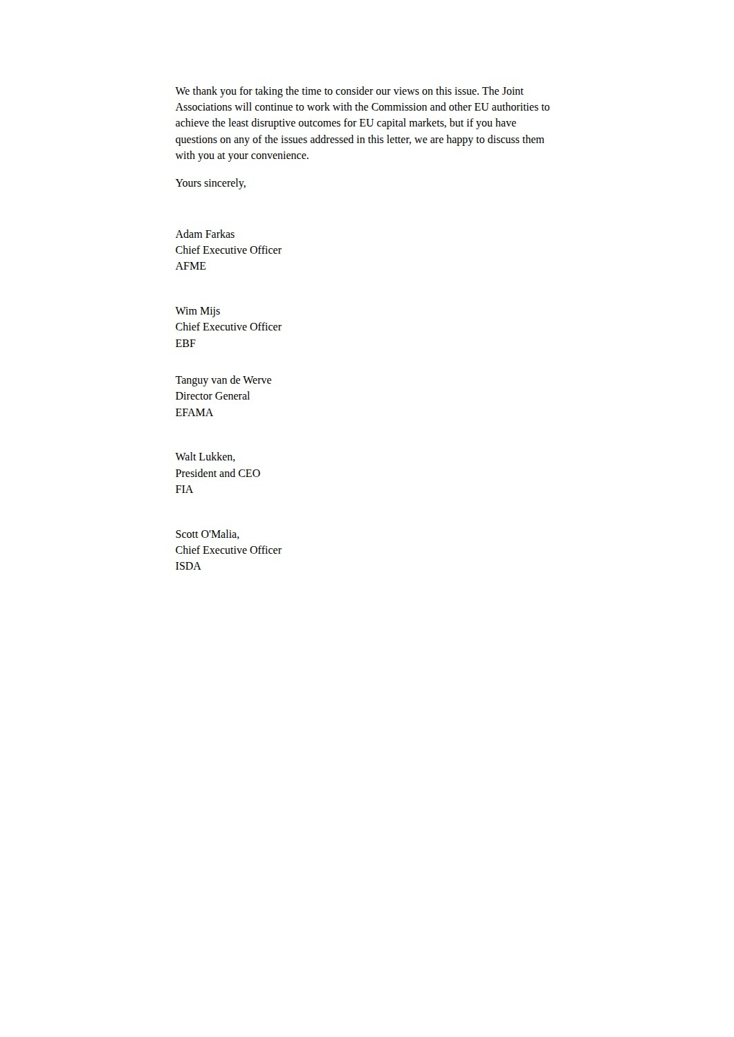We thank you for taking the time to consider our views on this issue. The Joint Associations will continue to work with the Commission and other EU authorities to achieve the least disruptive outcomes for EU capital markets, but if you have questions on any of the issues addressed in this letter, we are happy to discuss them with you at your convenience.
Yours sincerely,
Adam Farkas Chief Executive Officer AFME
Wim Mijs Chief Executive Officer EBF
Tanguy van de Werve Director General EFAMA
Walt Lukken, President and CEO FIA
Scott O'Malia, Chief Executive Officer ISDA